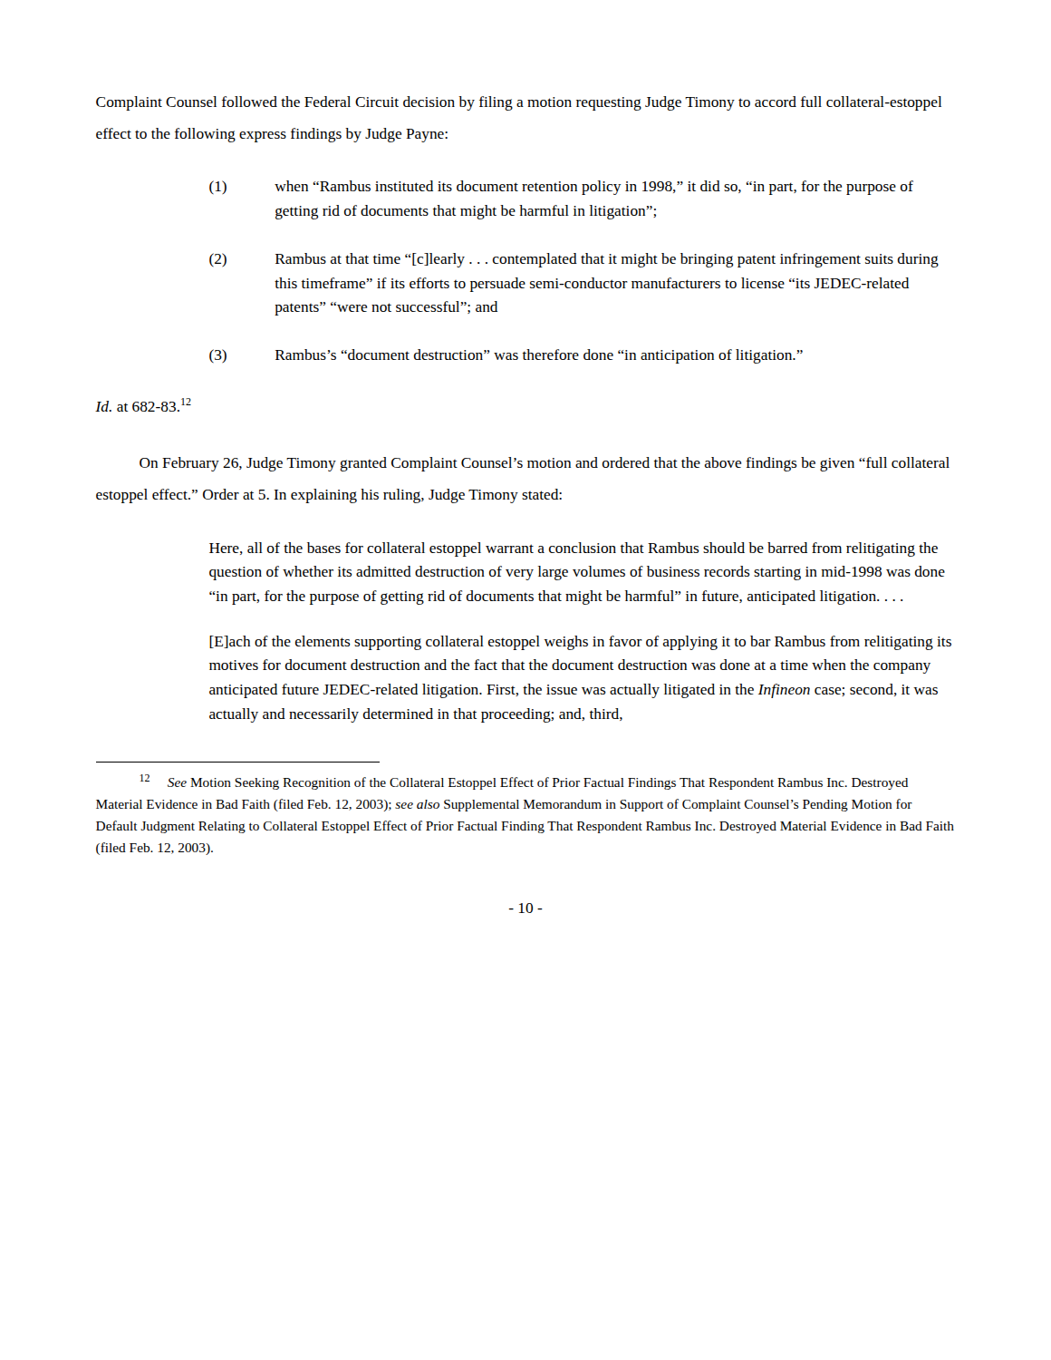Complaint Counsel followed the Federal Circuit decision by filing a motion requesting Judge Timony to accord full collateral-estoppel effect to the following express findings by Judge Payne:
(1) when “Rambus instituted its document retention policy in 1998,” it did so, “in part, for the purpose of getting rid of documents that might be harmful in litigation”;
(2) Rambus at that time “[c]learly . . . contemplated that it might be bringing patent infringement suits during this timeframe” if its efforts to persuade semi-conductor manufacturers to license “its JEDEC-related patents” “were not successful”; and
(3) Rambus’s “document destruction” was therefore done “in anticipation of litigation.”
Id. at 682-83.12
On February 26, Judge Timony granted Complaint Counsel’s motion and ordered that the above findings be given “full collateral estoppel effect.” Order at 5. In explaining his ruling, Judge Timony stated:
Here, all of the bases for collateral estoppel warrant a conclusion that Rambus should be barred from relitigating the question of whether its admitted destruction of very large volumes of business records starting in mid-1998 was done “in part, for the purpose of getting rid of documents that might be harmful” in future, anticipated litigation. . . .
[E]ach of the elements supporting collateral estoppel weighs in favor of applying it to bar Rambus from relitigating its motives for document destruction and the fact that the document destruction was done at a time when the company anticipated future JEDEC-related litigation. First, the issue was actually litigated in the Infineon case; second, it was actually and necessarily determined in that proceeding; and, third,
12See Motion Seeking Recognition of the Collateral Estoppel Effect of Prior Factual Findings That Respondent Rambus Inc. Destroyed Material Evidence in Bad Faith (filed Feb. 12, 2003); see also Supplemental Memorandum in Support of Complaint Counsel’s Pending Motion for Default Judgment Relating to Collateral Estoppel Effect of Prior Factual Finding That Respondent Rambus Inc. Destroyed Material Evidence in Bad Faith (filed Feb. 12, 2003).
- 10 -